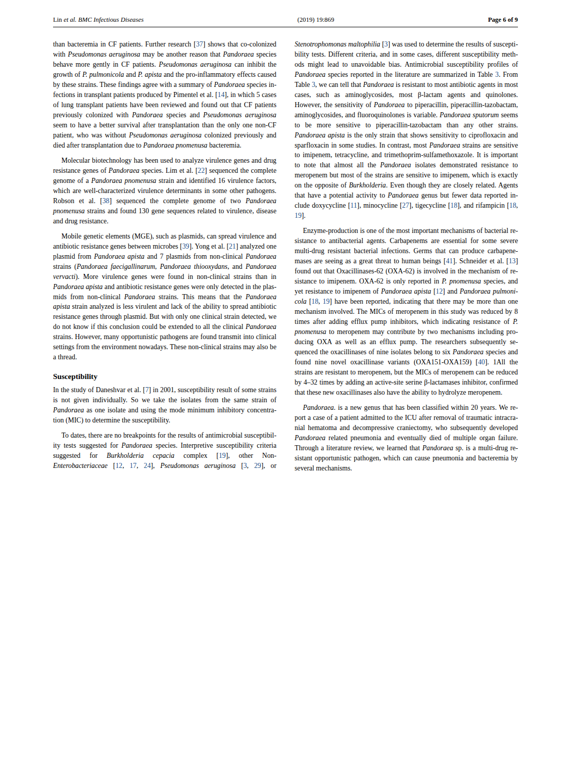Lin et al. BMC Infectious Diseases (2019) 19:869 Page 6 of 9
than bacteremia in CF patients. Further research [37] shows that co-colonized with Pseudomonas aeruginosa may be another reason that Pandoraea species behave more gently in CF patients. Pseudomonas aeruginosa can inhibit the growth of P. pulmonicola and P. apista and the pro-inflammatory effects caused by these strains. These findings agree with a summary of Pandoraea species infections in transplant patients produced by Pimentel et al. [14], in which 5 cases of lung transplant patients have been reviewed and found out that CF patients previously colonized with Pandoraea species and Pseudomonas aeruginosa seem to have a better survival after transplantation than the only one non-CF patient, who was without Pseudomonas aeruginosa colonized previously and died after transplantation due to Pandoraea pnomenusa bacteremia.
Molecular biotechnology has been used to analyze virulence genes and drug resistance genes of Pandoraea species. Lim et al. [22] sequenced the complete genome of a Pandoraea pnomenusa strain and identified 16 virulence factors, which are well-characterized virulence determinants in some other pathogens. Robson et al. [38] sequenced the complete genome of two Pandoraea pnomenusa strains and found 130 gene sequences related to virulence, disease and drug resistance.
Mobile genetic elements (MGE), such as plasmids, can spread virulence and antibiotic resistance genes between microbes [39]. Yong et al. [21] analyzed one plasmid from Pandoraea apista and 7 plasmids from non-clinical Pandoraea strains (Pandoraea faecigallinarum, Pandoraea thiooxydans, and Pandoraea vervacti). More virulence genes were found in non-clinical strains than in Pandoraea apista and antibiotic resistance genes were only detected in the plasmids from non-clinical Pandoraea strains. This means that the Pandoraea apista strain analyzed is less virulent and lack of the ability to spread antibiotic resistance genes through plasmid. But with only one clinical strain detected, we do not know if this conclusion could be extended to all the clinical Pandoraea strains. However, many opportunistic pathogens are found transmit into clinical settings from the environment nowadays. These non-clinical strains may also be a thread.
Susceptibility
In the study of Daneshvar et al. [7] in 2001, susceptibility result of some strains is not given individually. So we take the isolates from the same strain of Pandoraea as one isolate and using the mode minimum inhibitory concentration (MIC) to determine the susceptibility.
To dates, there are no breakpoints for the results of antimicrobial susceptibility tests suggested for Pandoraea species. Interpretive susceptibility criteria suggested for Burkholderia cepacia complex [19], other Non-Enterobacteriaceae [12, 17, 24], Pseudomonas aeruginosa [3, 29], or Stenotrophomonas maltophilia [3] was used to determine the results of susceptibility tests. Different criteria, and in some cases, different susceptibility methods might lead to unavoidable bias. Antimicrobial susceptibility profiles of Pandoraea species reported in the literature are summarized in Table 3. From Table 3, we can tell that Pandoraea is resistant to most antibiotic agents in most cases, such as aminoglycosides, most β-lactam agents and quinolones. However, the sensitivity of Pandoraea to piperacillin, piperacillin-tazobactam, aminoglycosides, and fluoroquinolones is variable. Pandoraea sputorum seems to be more sensitive to piperacillin-tazobactam than any other strains. Pandoraea apista is the only strain that shows sensitivity to ciprofloxacin and sparfloxacin in some studies. In contrast, most Pandoraea strains are sensitive to imipenem, tetracycline, and trimethoprim-sulfamethoxazole. It is important to note that almost all the Pandoraea isolates demonstrated resistance to meropenem but most of the strains are sensitive to imipenem, which is exactly on the opposite of Burkholderia. Even though they are closely related. Agents that have a potential activity to Pandoraea genus but fewer data reported include doxycycline [11], minocycline [27], tigecycline [18], and rifampicin [18, 19].
Enzyme-production is one of the most important mechanisms of bacterial resistance to antibacterial agents. Carbapenems are essential for some severe multi-drug resistant bacterial infections. Germs that can produce carbapenemases are seeing as a great threat to human beings [41]. Schneider et al. [13] found out that Oxacillinases-62 (OXA-62) is involved in the mechanism of resistance to imipenem. OXA-62 is only reported in P. pnomenusa species, and yet resistance to imipenem of Pandoraea apista [12] and Pandoraea pulmonicola [18, 19] have been reported, indicating that there may be more than one mechanism involved. The MICs of meropenem in this study was reduced by 8 times after adding efflux pump inhibitors, which indicating resistance of P. pnomenusa to meropenem may contribute by two mechanisms including producing OXA as well as an efflux pump. The researchers subsequently sequenced the oxacillinases of nine isolates belong to six Pandoraea species and found nine novel oxacillinase variants (OXA151-OXA159) [40]. 1All the strains are resistant to meropenem, but the MICs of meropenem can be reduced by 4–32 times by adding an active-site serine β-lactamases inhibitor, confirmed that these new oxacillinases also have the ability to hydrolyze meropenem.
Pandoraea. is a new genus that has been classified within 20 years. We report a case of a patient admitted to the ICU after removal of traumatic intracranial hematoma and decompressive craniectomy, who subsequently developed Pandoraea related pneumonia and eventually died of multiple organ failure. Through a literature review, we learned that Pandoraea sp. is a multi-drug resistant opportunistic pathogen, which can cause pneumonia and bacteremia by several mechanisms.